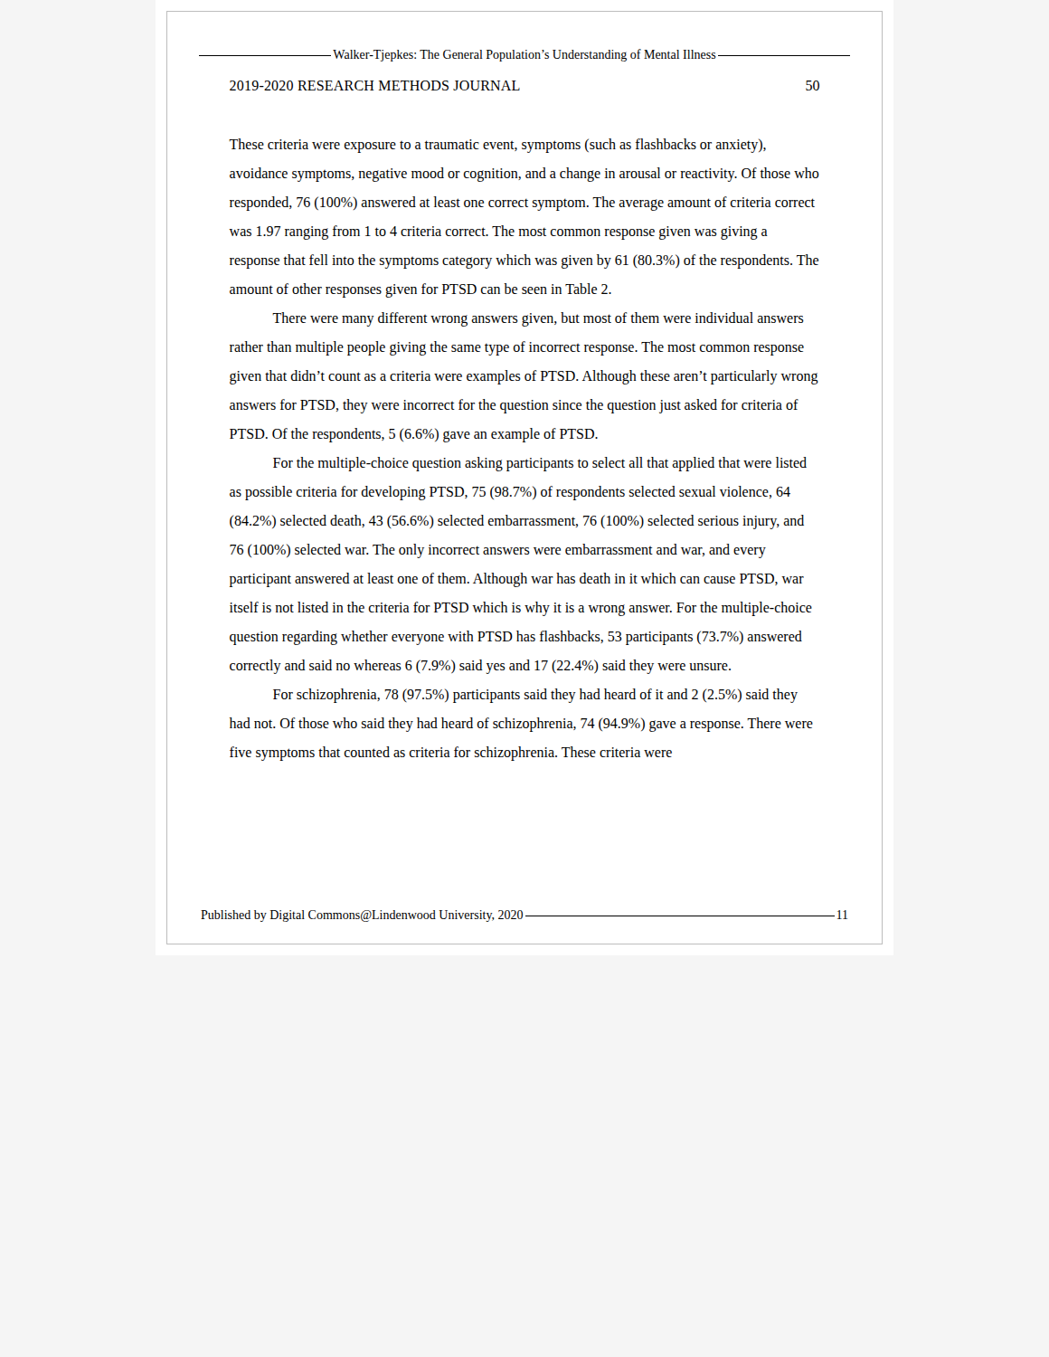Walker-Tjepkes: The General Population’s Understanding of Mental Illness
2019-2020 RESEARCH METHODS JOURNAL 50
These criteria were exposure to a traumatic event, symptoms (such as flashbacks or anxiety), avoidance symptoms, negative mood or cognition, and a change in arousal or reactivity. Of those who responded, 76 (100%) answered at least one correct symptom. The average amount of criteria correct was 1.97 ranging from 1 to 4 criteria correct. The most common response given was giving a response that fell into the symptoms category which was given by 61 (80.3%) of the respondents. The amount of other responses given for PTSD can be seen in Table 2.
There were many different wrong answers given, but most of them were individual answers rather than multiple people giving the same type of incorrect response. The most common response given that didn’t count as a criteria were examples of PTSD. Although these aren’t particularly wrong answers for PTSD, they were incorrect for the question since the question just asked for criteria of PTSD. Of the respondents, 5 (6.6%) gave an example of PTSD.
For the multiple-choice question asking participants to select all that applied that were listed as possible criteria for developing PTSD, 75 (98.7%) of respondents selected sexual violence, 64 (84.2%) selected death, 43 (56.6%) selected embarrassment, 76 (100%) selected serious injury, and 76 (100%) selected war. The only incorrect answers were embarrassment and war, and every participant answered at least one of them. Although war has death in it which can cause PTSD, war itself is not listed in the criteria for PTSD which is why it is a wrong answer. For the multiple-choice question regarding whether everyone with PTSD has flashbacks, 53 participants (73.7%) answered correctly and said no whereas 6 (7.9%) said yes and 17 (22.4%) said they were unsure.
For schizophrenia, 78 (97.5%) participants said they had heard of it and 2 (2.5%) said they had not. Of those who said they had heard of schizophrenia, 74 (94.9%) gave a response. There were five symptoms that counted as criteria for schizophrenia. These criteria were
Published by Digital Commons@Lindenwood University, 2020 11